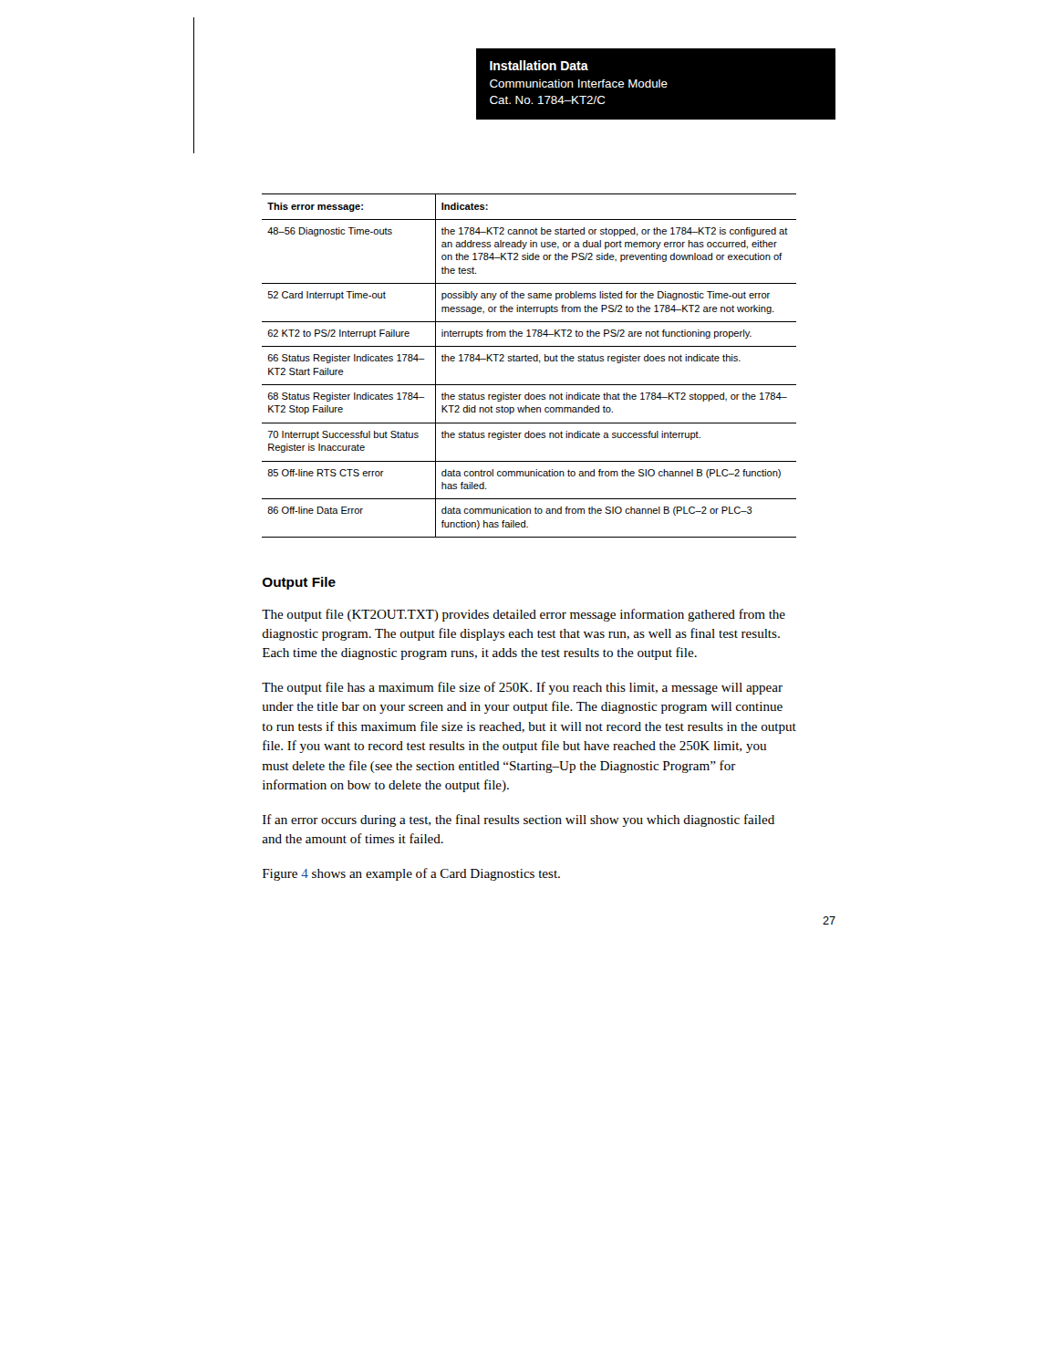Installation Data
Communication Interface Module
Cat. No. 1784–KT2/C
| This error message: | Indicates: |
| --- | --- |
| 48–56 Diagnostic Time-outs | the 1784–KT2 cannot be started or stopped, or the 1784–KT2 is configured at an address already in use, or a dual port memory error has occurred, either on the 1784–KT2 side or the PS/2 side, preventing download or execution of the test. |
| 52 Card Interrupt Time-out | possibly any of the same problems listed for the Diagnostic Time-out error message, or the interrupts from the PS/2 to the 1784–KT2 are not working. |
| 62 KT2 to PS/2 Interrupt Failure | interrupts from the 1784–KT2 to the PS/2 are not functioning properly. |
| 66 Status Register Indicates 1784–KT2 Start Failure | the 1784–KT2 started, but the status register does not indicate this. |
| 68 Status Register Indicates 1784–KT2 Stop Failure | the status register does not indicate that the 1784–KT2 stopped, or the 1784–KT2 did not stop when commanded to. |
| 70 Interrupt Successful but Status Register is Inaccurate | the status register does not indicate a successful interrupt. |
| 85 Off-line RTS CTS error | data control communication to and from the SIO channel B (PLC–2 function) has failed. |
| 86 Off-line Data Error | data communication to and from the SIO channel B (PLC–2 or PLC–3 function) has failed. |
Output File
The output file (KT2OUT.TXT) provides detailed error message information gathered from the diagnostic program. The output file displays each test that was run, as well as final test results. Each time the diagnostic program runs, it adds the test results to the output file.
The output file has a maximum file size of 250K. If you reach this limit, a message will appear under the title bar on your screen and in your output file. The diagnostic program will continue to run tests if this maximum file size is reached, but it will not record the test results in the output file. If you want to record test results in the output file but have reached the 250K limit, you must delete the file (see the section entitled “Starting–Up the Diagnostic Program” for information on bow to delete the output file).
If an error occurs during a test, the final results section will show you which diagnostic failed and the amount of times it failed.
Figure 4 shows an example of a Card Diagnostics test.
27